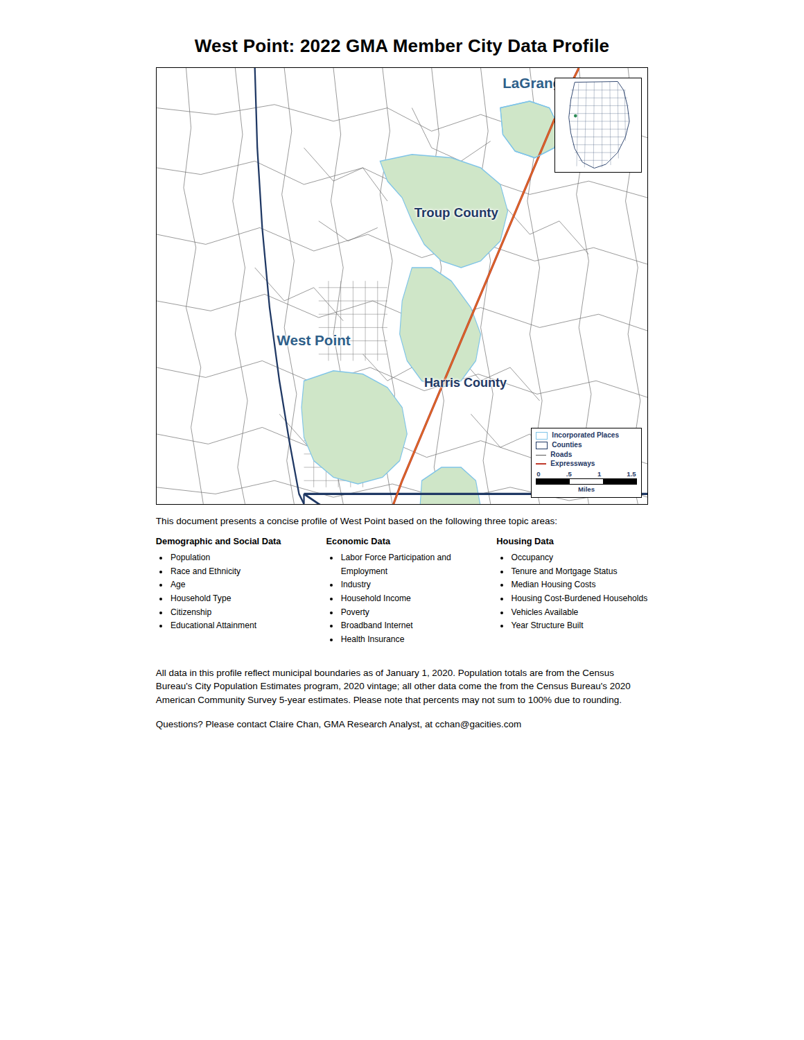West Point: 2022 GMA Member City Data Profile
LaGrange
Troup County
West Point
Harris County
Incorporated Places
Counties
Roads
Expressways
0.511.5
Miles
This document presents a concise profile of West Point based on the following three topic areas:
Demographic and Social Data
Population
Race and Ethnicity
Age
Household Type
Citizenship
Educational Attainment
Economic Data
Labor Force Participation and Employment
Industry
Household Income
Poverty
Broadband Internet
Health Insurance
Housing Data
Occupancy
Tenure and Mortgage Status
Median Housing Costs
Housing Cost-Burdened Households
Vehicles Available
Year Structure Built
All data in this profile reflect municipal boundaries as of January 1, 2020. Population totals are from the Census Bureau's City Population Estimates program, 2020 vintage; all other data come the from the Census Bureau's 2020 American Community Survey 5-year estimates. Please note that percents may not sum to 100% due to rounding.
Questions? Please contact Claire Chan, GMA Research Analyst, at cchan@gacities.com